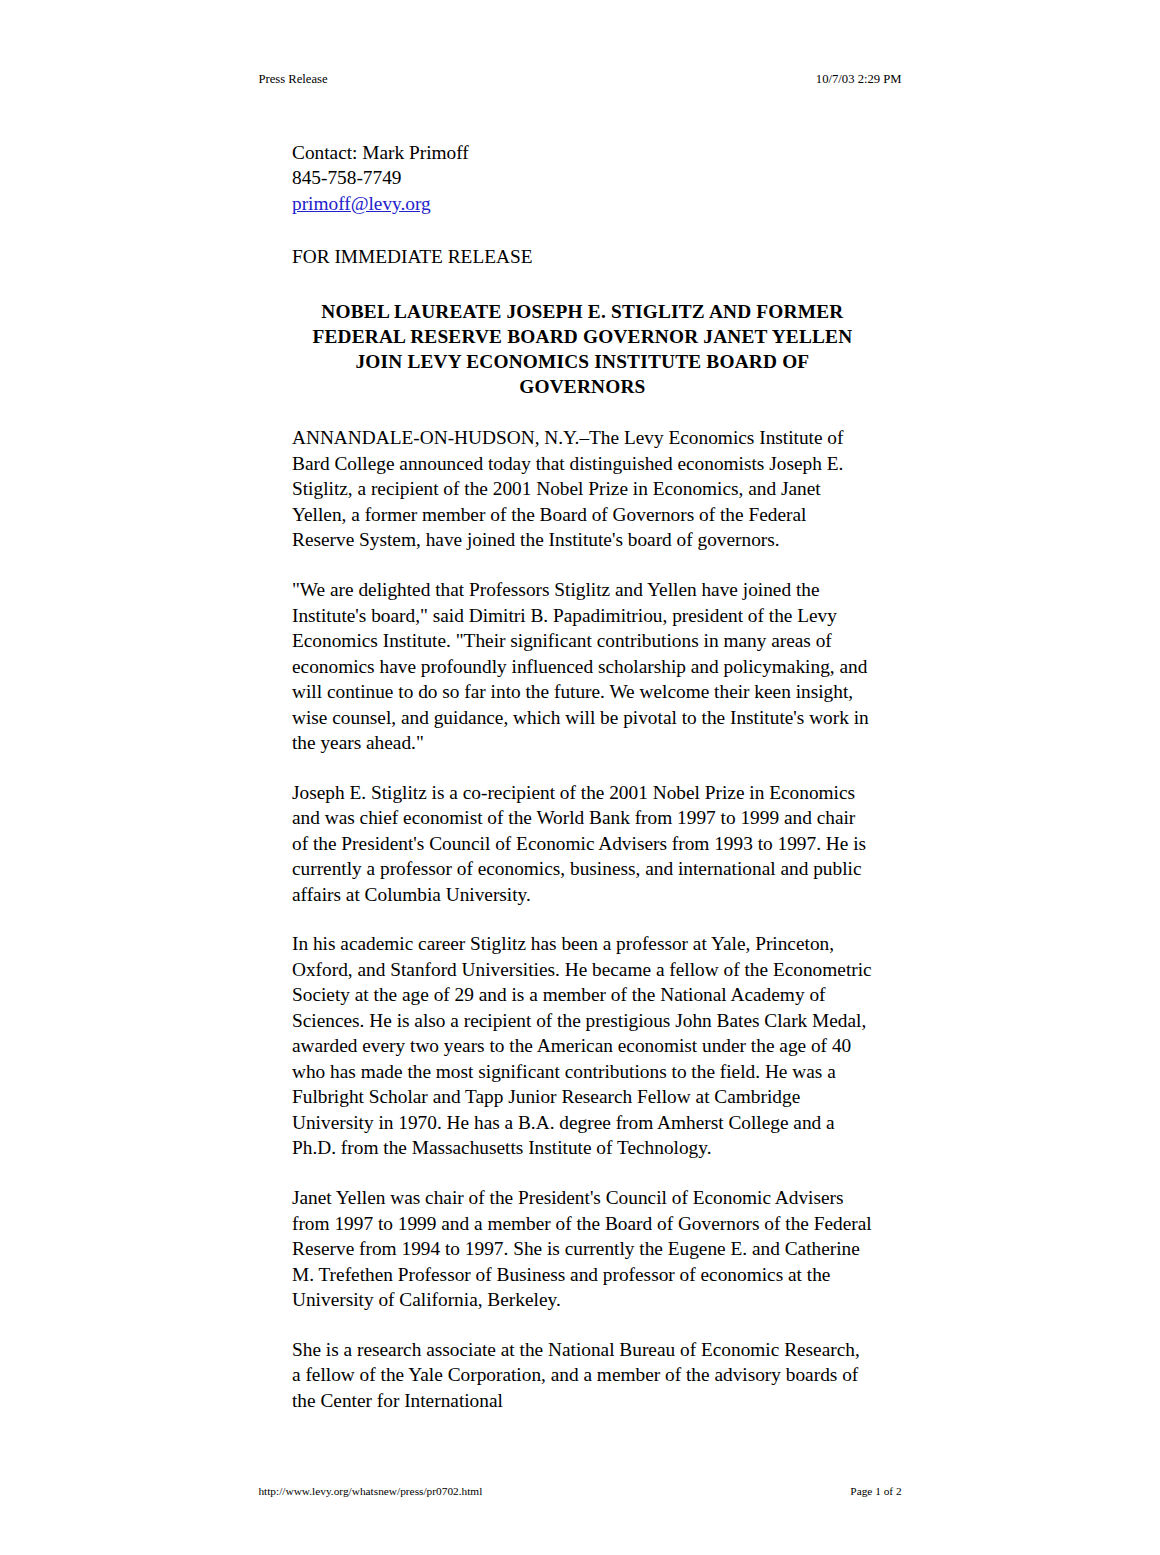Press Release 10/7/03 2:29 PM
Contact: Mark Primoff
845-758-7749
primoff@levy.org
FOR IMMEDIATE RELEASE
Nobel Laureate Joseph E. Stiglitz and Former Federal Reserve Board Governor Janet Yellen Join Levy Economics Institute Board of Governors
ANNANDALE-ON-HUDSON, N.Y.–The Levy Economics Institute of Bard College announced today that distinguished economists Joseph E. Stiglitz, a recipient of the 2001 Nobel Prize in Economics, and Janet Yellen, a former member of the Board of Governors of the Federal Reserve System, have joined the Institute's board of governors.
"We are delighted that Professors Stiglitz and Yellen have joined the Institute's board," said Dimitri B. Papadimitriou, president of the Levy Economics Institute. "Their significant contributions in many areas of economics have profoundly influenced scholarship and policymaking, and will continue to do so far into the future. We welcome their keen insight, wise counsel, and guidance, which will be pivotal to the Institute's work in the years ahead."
Joseph E. Stiglitz is a co-recipient of the 2001 Nobel Prize in Economics and was chief economist of the World Bank from 1997 to 1999 and chair of the President's Council of Economic Advisers from 1993 to 1997. He is currently a professor of economics, business, and international and public affairs at Columbia University.
In his academic career Stiglitz has been a professor at Yale, Princeton, Oxford, and Stanford Universities. He became a fellow of the Econometric Society at the age of 29 and is a member of the National Academy of Sciences. He is also a recipient of the prestigious John Bates Clark Medal, awarded every two years to the American economist under the age of 40 who has made the most significant contributions to the field. He was a Fulbright Scholar and Tapp Junior Research Fellow at Cambridge University in 1970. He has a B.A. degree from Amherst College and a Ph.D. from the Massachusetts Institute of Technology.
Janet Yellen was chair of the President's Council of Economic Advisers from 1997 to 1999 and a member of the Board of Governors of the Federal Reserve from 1994 to 1997. She is currently the Eugene E. and Catherine M. Trefethen Professor of Business and professor of economics at the University of California, Berkeley.
She is a research associate at the National Bureau of Economic Research, a fellow of the Yale Corporation, and a member of the advisory boards of the Center for International
http://www.levy.org/whatsnew/press/pr0702.html Page 1 of 2